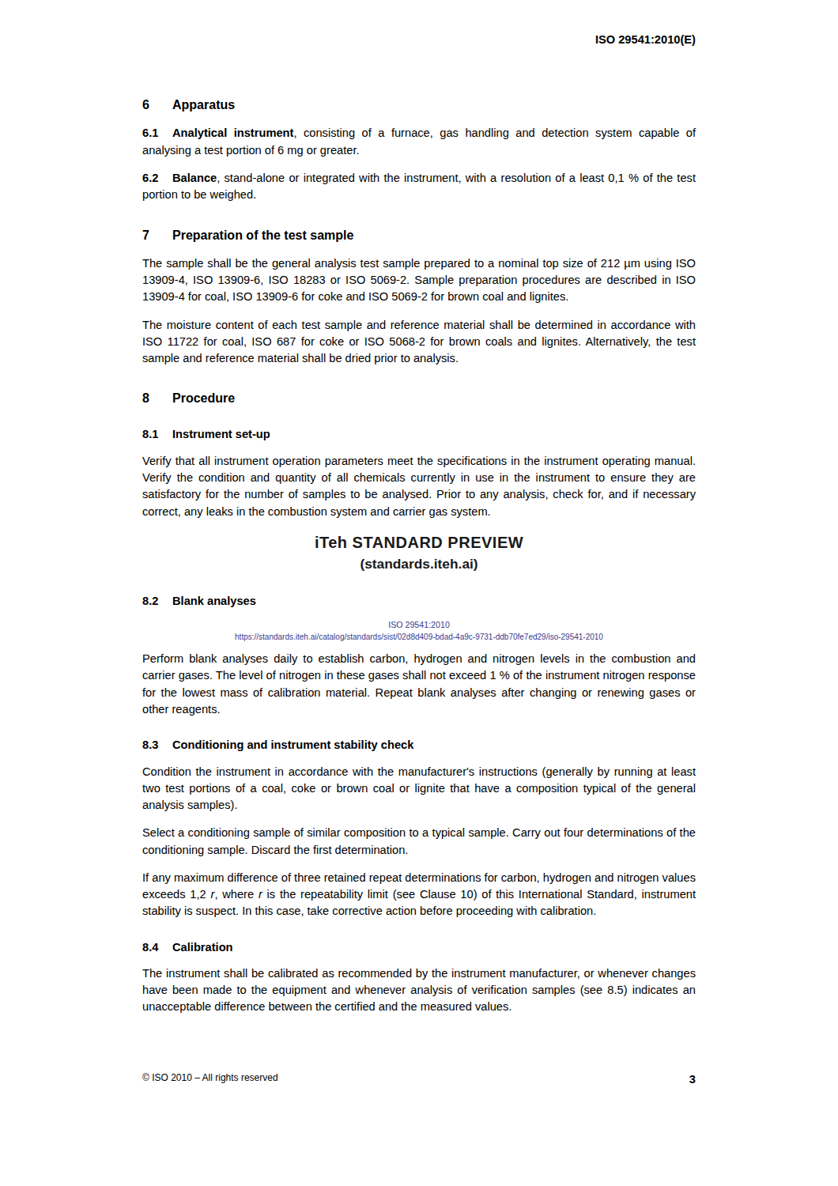ISO 29541:2010(E)
6 Apparatus
6.1 Analytical instrument, consisting of a furnace, gas handling and detection system capable of analysing a test portion of 6 mg or greater.
6.2 Balance, stand-alone or integrated with the instrument, with a resolution of a least 0,1 % of the test portion to be weighed.
7 Preparation of the test sample
The sample shall be the general analysis test sample prepared to a nominal top size of 212 µm using ISO 13909-4, ISO 13909-6, ISO 18283 or ISO 5069-2. Sample preparation procedures are described in ISO 13909-4 for coal, ISO 13909-6 for coke and ISO 5069-2 for brown coal and lignites.
The moisture content of each test sample and reference material shall be determined in accordance with ISO 11722 for coal, ISO 687 for coke or ISO 5068-2 for brown coals and lignites. Alternatively, the test sample and reference material shall be dried prior to analysis.
8 Procedure
8.1 Instrument set-up
Verify that all instrument operation parameters meet the specifications in the instrument operating manual. Verify the condition and quantity of all chemicals currently in use in the instrument to ensure they are satisfactory for the number of samples to be analysed. Prior to any analysis, check for, and if necessary correct, any leaks in the combustion system and carrier gas system.
iTeh STANDARD PREVIEW
(standards.iteh.ai)
8.2 Blank analyses
ISO 29541:2010
https://standards.iteh.ai/catalog/standards/sist/02d8d409-bdad-4a9c-9731-ddb70fe7ed29/iso-29541-2010
Perform blank analyses daily to establish carbon, hydrogen and nitrogen levels in the combustion and carrier gases. The level of nitrogen in these gases shall not exceed 1 % of the instrument nitrogen response for the lowest mass of calibration material. Repeat blank analyses after changing or renewing gases or other reagents.
8.3 Conditioning and instrument stability check
Condition the instrument in accordance with the manufacturer's instructions (generally by running at least two test portions of a coal, coke or brown coal or lignite that have a composition typical of the general analysis samples).
Select a conditioning sample of similar composition to a typical sample. Carry out four determinations of the conditioning sample. Discard the first determination.
If any maximum difference of three retained repeat determinations for carbon, hydrogen and nitrogen values exceeds 1,2 r, where r is the repeatability limit (see Clause 10) of this International Standard, instrument stability is suspect. In this case, take corrective action before proceeding with calibration.
8.4 Calibration
The instrument shall be calibrated as recommended by the instrument manufacturer, or whenever changes have been made to the equipment and whenever analysis of verification samples (see 8.5) indicates an unacceptable difference between the certified and the measured values.
© ISO 2010 – All rights reserved 3